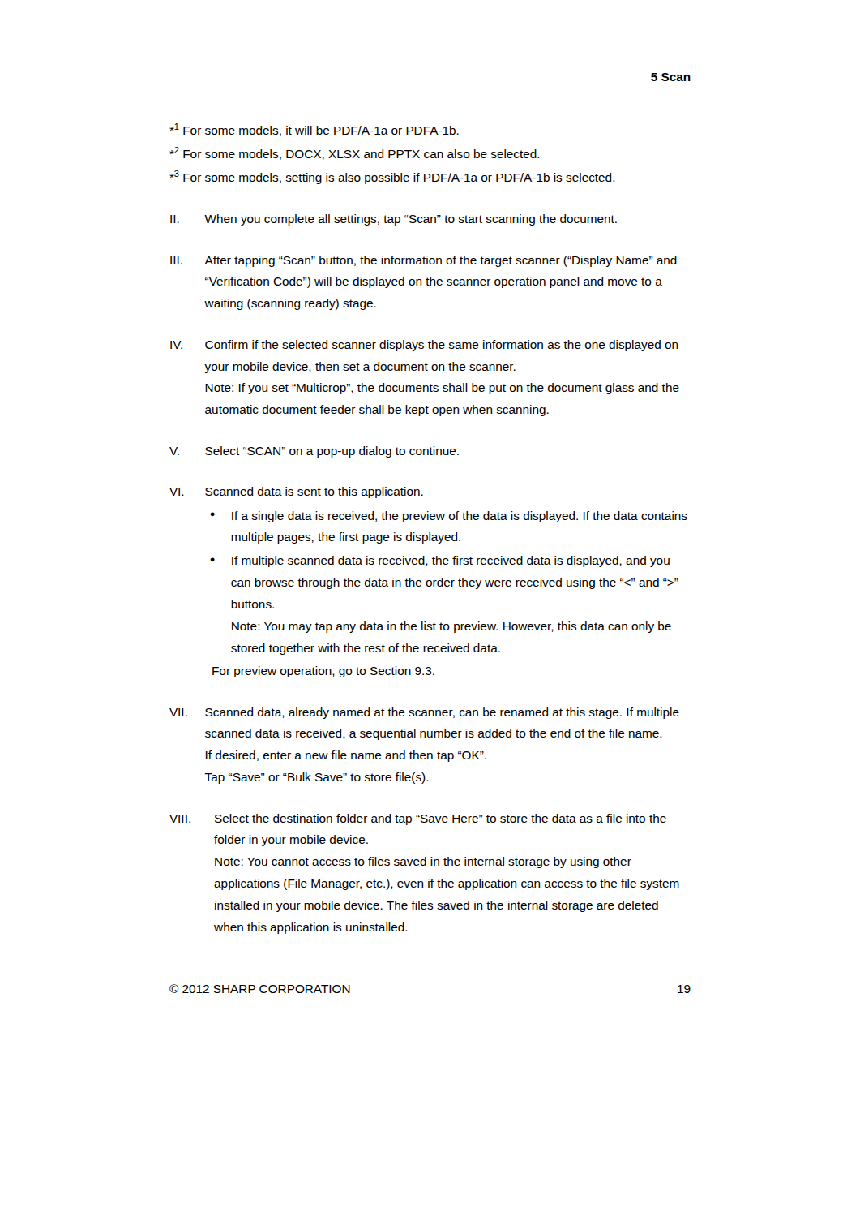5 Scan
*1 For some models, it will be PDF/A-1a or PDFA-1b.
*2 For some models, DOCX, XLSX and PPTX can also be selected.
*3 For some models, setting is also possible if PDF/A-1a or PDF/A-1b is selected.
II. When you complete all settings, tap “Scan” to start scanning the document.
III. After tapping “Scan” button, the information of the target scanner (“Display Name” and “Verification Code”) will be displayed on the scanner operation panel and move to a waiting (scanning ready) stage.
IV. Confirm if the selected scanner displays the same information as the one displayed on your mobile device, then set a document on the scanner. Note: If you set “Multicrop”, the documents shall be put on the document glass and the automatic document feeder shall be kept open when scanning.
V. Select “SCAN” on a pop-up dialog to continue.
VI. Scanned data is sent to this application.
If a single data is received, the preview of the data is displayed. If the data contains multiple pages, the first page is displayed.
If multiple scanned data is received, the first received data is displayed, and you can browse through the data in the order they were received using the “<” and “>” buttons. Note: You may tap any data in the list to preview. However, this data can only be stored together with the rest of the received data.
For preview operation, go to Section 9.3.
VII. Scanned data, already named at the scanner, can be renamed at this stage. If multiple scanned data is received, a sequential number is added to the end of the file name. If desired, enter a new file name and then tap “OK”. Tap “Save” or “Bulk Save” to store file(s).
VIII. Select the destination folder and tap “Save Here” to store the data as a file into the folder in your mobile device. Note: You cannot access to files saved in the internal storage by using other applications (File Manager, etc.), even if the application can access to the file system installed in your mobile device. The files saved in the internal storage are deleted when this application is uninstalled.
© 2012 SHARP CORPORATION 19